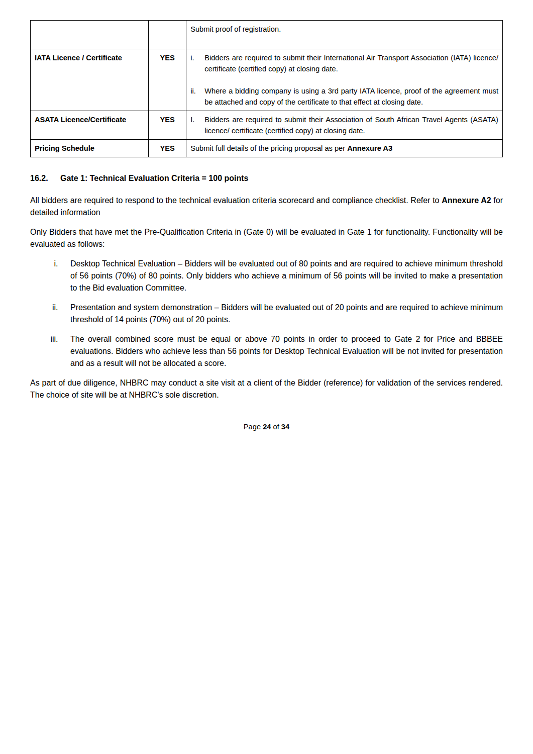| | | Submit proof of registration. |
| IATA Licence / Certificate | YES | i. Bidders are required to submit their International Air Transport Association (IATA) licence/ certificate (certified copy) at closing date. ii. Where a bidding company is using a 3rd party IATA licence, proof of the agreement must be attached and copy of the certificate to that effect at closing date. |
| ASATA Licence/Certificate | YES | I. Bidders are required to submit their Association of South African Travel Agents (ASATA) licence/ certificate (certified copy) at closing date. |
| Pricing Schedule | YES | Submit full details of the pricing proposal as per Annexure A3 |
16.2. Gate 1: Technical Evaluation Criteria = 100 points
All bidders are required to respond to the technical evaluation criteria scorecard and compliance checklist. Refer to Annexure A2 for detailed information
Only Bidders that have met the Pre-Qualification Criteria in (Gate 0) will be evaluated in Gate 1 for functionality. Functionality will be evaluated as follows:
Desktop Technical Evaluation – Bidders will be evaluated out of 80 points and are required to achieve minimum threshold of 56 points (70%) of 80 points. Only bidders who achieve a minimum of 56 points will be invited to make a presentation to the Bid evaluation Committee.
Presentation and system demonstration – Bidders will be evaluated out of 20 points and are required to achieve minimum threshold of 14 points (70%) out of 20 points.
The overall combined score must be equal or above 70 points in order to proceed to Gate 2 for Price and BBBEE evaluations. Bidders who achieve less than 56 points for Desktop Technical Evaluation will be not invited for presentation and as a result will not be allocated a score.
As part of due diligence, NHBRC may conduct a site visit at a client of the Bidder (reference) for validation of the services rendered. The choice of site will be at NHBRC's sole discretion.
Page 24 of 34